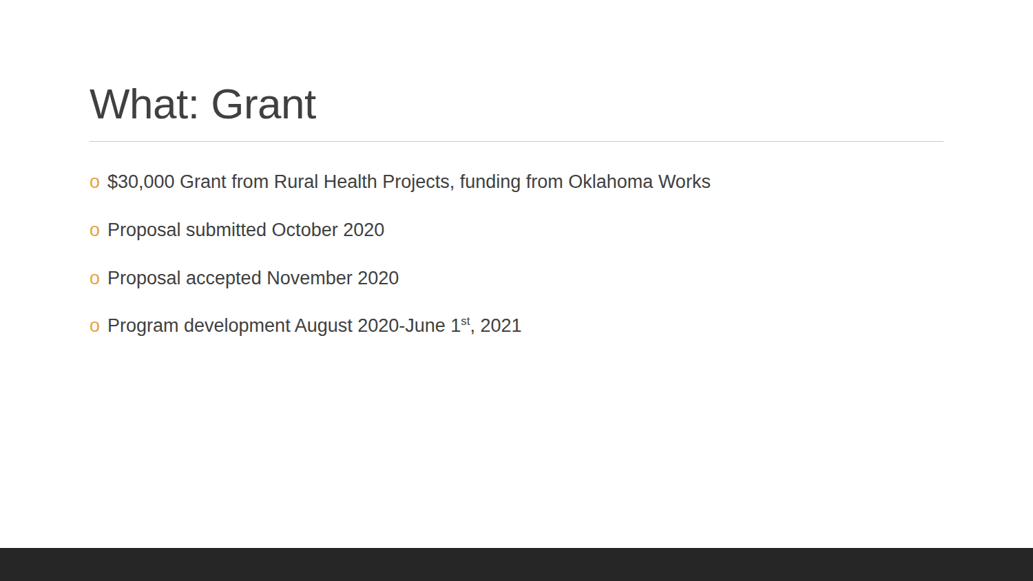What: Grant
$30,000 Grant from Rural Health Projects, funding from Oklahoma Works
Proposal submitted October 2020
Proposal accepted November 2020
Program development August 2020-June 1st, 2021